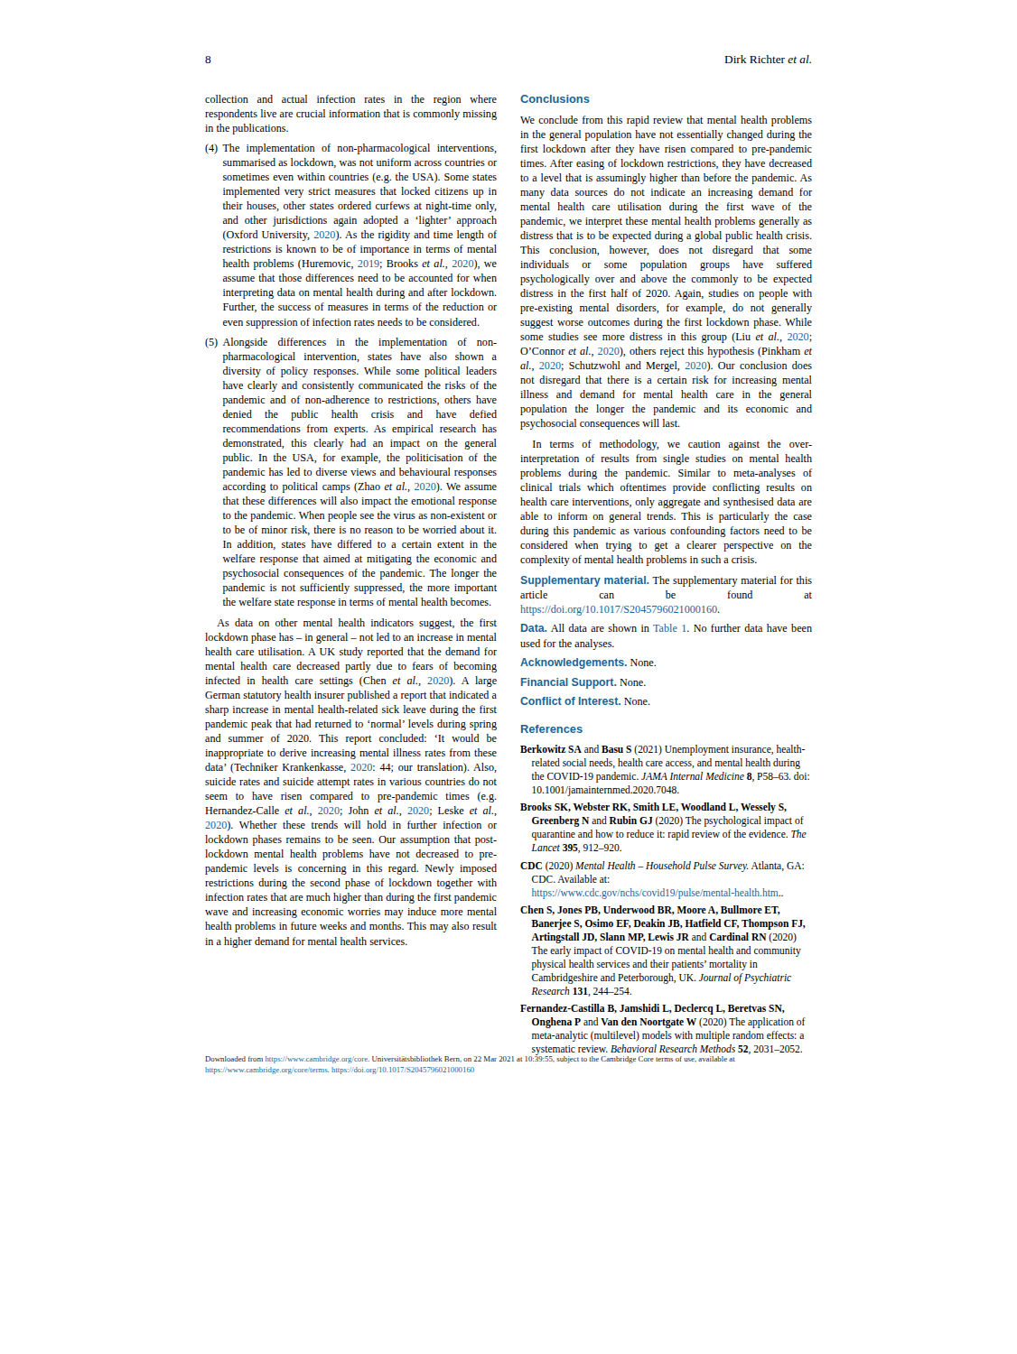8
Dirk Richter et al.
collection and actual infection rates in the region where respondents live are crucial information that is commonly missing in the publications.
(4) The implementation of non-pharmacological interventions, summarised as lockdown, was not uniform across countries or sometimes even within countries (e.g. the USA). Some states implemented very strict measures that locked citizens up in their houses, other states ordered curfews at night-time only, and other jurisdictions again adopted a ‘lighter’ approach (Oxford University, 2020). As the rigidity and time length of restrictions is known to be of importance in terms of mental health problems (Huremovic, 2019; Brooks et al., 2020), we assume that those differences need to be accounted for when interpreting data on mental health during and after lockdown. Further, the success of measures in terms of the reduction or even suppression of infection rates needs to be considered.
(5) Alongside differences in the implementation of non-pharmacological intervention, states have also shown a diversity of policy responses. While some political leaders have clearly and consistently communicated the risks of the pandemic and of non-adherence to restrictions, others have denied the public health crisis and have defied recommendations from experts. As empirical research has demonstrated, this clearly had an impact on the general public. In the USA, for example, the politicisation of the pandemic has led to diverse views and behavioural responses according to political camps (Zhao et al., 2020). We assume that these differences will also impact the emotional response to the pandemic. When people see the virus as non-existent or to be of minor risk, there is no reason to be worried about it. In addition, states have differed to a certain extent in the welfare response that aimed at mitigating the economic and psychosocial consequences of the pandemic. The longer the pandemic is not sufficiently suppressed, the more important the welfare state response in terms of mental health becomes.
As data on other mental health indicators suggest, the first lockdown phase has – in general – not led to an increase in mental health care utilisation. A UK study reported that the demand for mental health care decreased partly due to fears of becoming infected in health care settings (Chen et al., 2020). A large German statutory health insurer published a report that indicated a sharp increase in mental health-related sick leave during the first pandemic peak that had returned to ‘normal’ levels during spring and summer of 2020. This report concluded: ‘It would be inappropriate to derive increasing mental illness rates from these data’ (Techniker Krankenkasse, 2020: 44; our translation). Also, suicide rates and suicide attempt rates in various countries do not seem to have risen compared to pre-pandemic times (e.g. Hernandez-Calle et al., 2020; John et al., 2020; Leske et al., 2020). Whether these trends will hold in further infection or lockdown phases remains to be seen. Our assumption that post-lockdown mental health problems have not decreased to pre-pandemic levels is concerning in this regard. Newly imposed restrictions during the second phase of lockdown together with infection rates that are much higher than during the first pandemic wave and increasing economic worries may induce more mental health problems in future weeks and months. This may also result in a higher demand for mental health services.
Conclusions
We conclude from this rapid review that mental health problems in the general population have not essentially changed during the first lockdown after they have risen compared to pre-pandemic times. After easing of lockdown restrictions, they have decreased to a level that is assumingly higher than before the pandemic. As many data sources do not indicate an increasing demand for mental health care utilisation during the first wave of the pandemic, we interpret these mental health problems generally as distress that is to be expected during a global public health crisis. This conclusion, however, does not disregard that some individuals or some population groups have suffered psychologically over and above the commonly to be expected distress in the first half of 2020. Again, studies on people with pre-existing mental disorders, for example, do not generally suggest worse outcomes during the first lockdown phase. While some studies see more distress in this group (Liu et al., 2020; O’Connor et al., 2020), others reject this hypothesis (Pinkham et al., 2020; Schutzwohl and Mergel, 2020). Our conclusion does not disregard that there is a certain risk for increasing mental illness and demand for mental health care in the general population the longer the pandemic and its economic and psychosocial consequences will last.
In terms of methodology, we caution against the over-interpretation of results from single studies on mental health problems during the pandemic. Similar to meta-analyses of clinical trials which oftentimes provide conflicting results on health care interventions, only aggregate and synthesised data are able to inform on general trends. This is particularly the case during this pandemic as various confounding factors need to be considered when trying to get a clearer perspective on the complexity of mental health problems in such a crisis.
Supplementary material. The supplementary material for this article can be found at https://doi.org/10.1017/S2045796021000160.
Data. All data are shown in Table 1. No further data have been used for the analyses.
Acknowledgements. None.
Financial Support. None.
Conflict of Interest. None.
References
Berkowitz SA and Basu S (2021) Unemployment insurance, health-related social needs, health care access, and mental health during the COVID-19 pandemic. JAMA Internal Medicine 8, P58–63. doi: 10.1001/jamainternmed.2020.7048.
Brooks SK, Webster RK, Smith LE, Woodland L, Wessely S, Greenberg N and Rubin GJ (2020) The psychological impact of quarantine and how to reduce it: rapid review of the evidence. The Lancet 395, 912–920.
CDC (2020) Mental Health – Household Pulse Survey. Atlanta, GA: CDC. Available at: https://www.cdc.gov/nchs/covid19/pulse/mental-health.htm..
Chen S, Jones PB, Underwood BR, Moore A, Bullmore ET, Banerjee S, Osimo EF, Deakin JB, Hatfield CF, Thompson FJ, Artingstall JD, Slann MP, Lewis JR and Cardinal RN (2020) The early impact of COVID-19 on mental health and community physical health services and their patients’ mortality in Cambridgeshire and Peterborough, UK. Journal of Psychiatric Research 131, 244–254.
Fernandez-Castilla B, Jamshidi L, Declercq L, Beretvas SN, Onghena P and Van den Noortgate W (2020) The application of meta-analytic (multilevel) models with multiple random effects: a systematic review. Behavioral Research Methods 52, 2031–2052.
Downloaded from https://www.cambridge.org/core. Universitätsbibliothek Bern, on 22 Mar 2021 at 10:39:55, subject to the Cambridge Core terms of use, available at
https://www.cambridge.org/core/terms. https://doi.org/10.1017/S2045796021000160